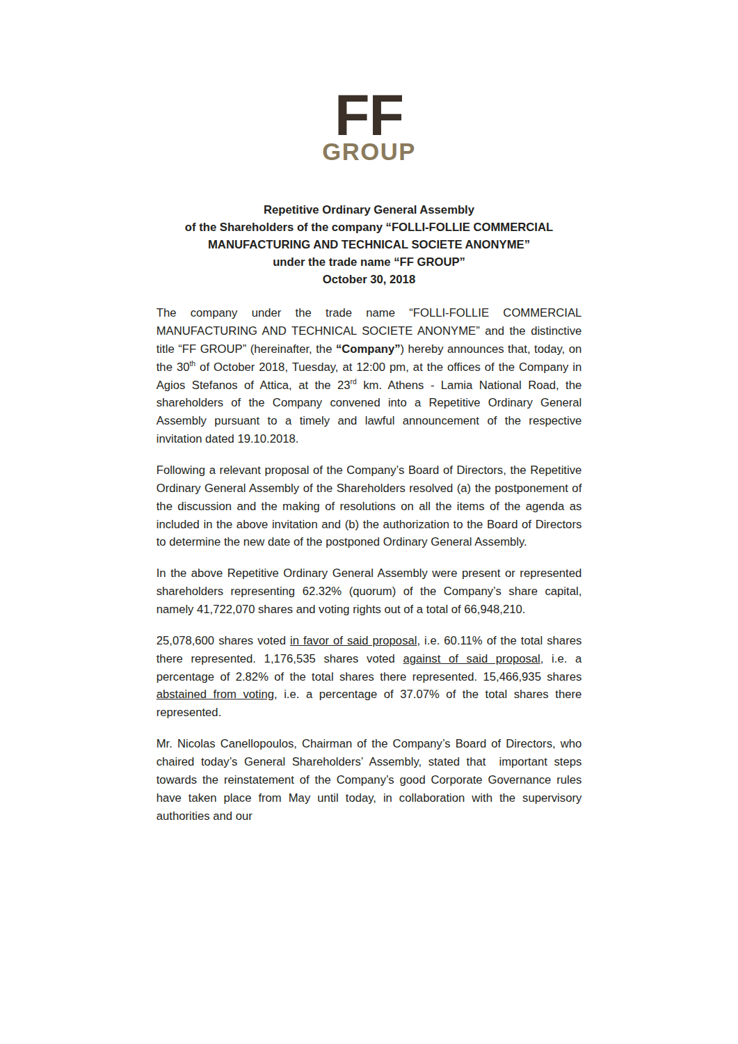FF GROUP
Repetitive Ordinary General Assembly of the Shareholders of the company “FOLLI-FOLLIE COMMERCIAL MANUFACTURING AND TECHNICAL SOCIETE ANONYME” under the trade name “FF GROUP” October 30, 2018
The company under the trade name “FOLLI-FOLLIE COMMERCIAL MANUFACTURING AND TECHNICAL SOCIETE ANONYME” and the distinctive title “FF GROUP” (hereinafter, the “Company”) hereby announces that, today, on the 30th of October 2018, Tuesday, at 12:00 pm, at the offices of the Company in Agios Stefanos of Attica, at the 23rd km. Athens - Lamia National Road, the shareholders of the Company convened into a Repetitive Ordinary General Assembly pursuant to a timely and lawful announcement of the respective invitation dated 19.10.2018.
Following a relevant proposal of the Company’s Board of Directors, the Repetitive Ordinary General Assembly of the Shareholders resolved (a) the postponement of the discussion and the making of resolutions on all the items of the agenda as included in the above invitation and (b) the authorization to the Board of Directors to determine the new date of the postponed Ordinary General Assembly.
In the above Repetitive Ordinary General Assembly were present or represented shareholders representing 62.32% (quorum) of the Company’s share capital, namely 41,722,070 shares and voting rights out of a total of 66,948,210.
25,078,600 shares voted in favor of said proposal, i.e. 60.11% of the total shares there represented. 1,176,535 shares voted against of said proposal, i.e. a percentage of 2.82% of the total shares there represented. 15,466,935 shares abstained from voting, i.e. a percentage of 37.07% of the total shares there represented.
Mr. Nicolas Canellopoulos, Chairman of the Company’s Board of Directors, who chaired today’s General Shareholders’ Assembly, stated that important steps towards the reinstatement of the Company’s good Corporate Governance rules have taken place from May until today, in collaboration with the supervisory authorities and our